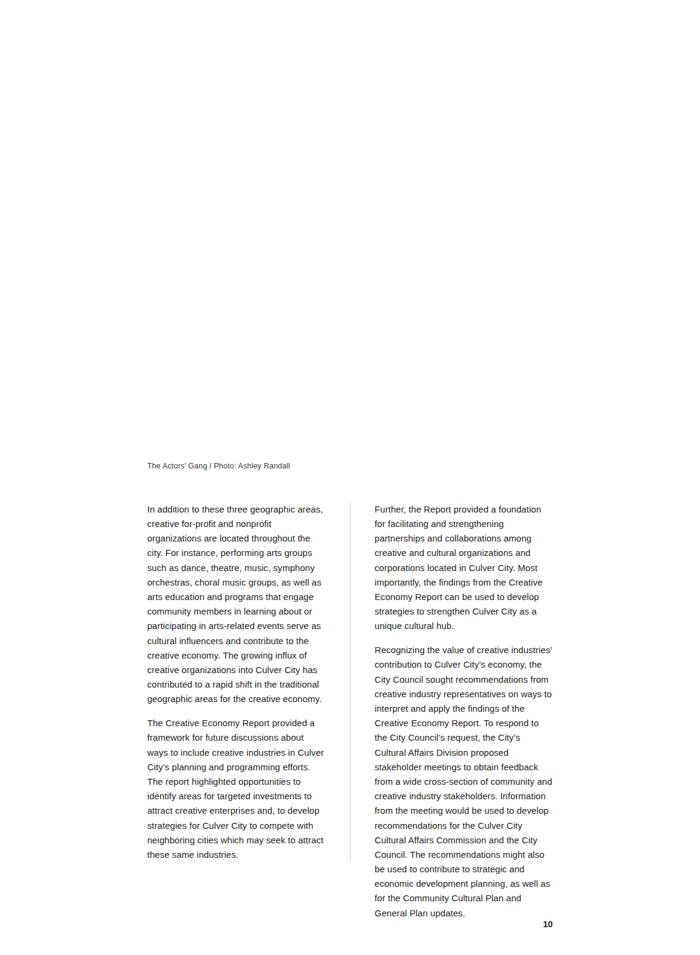The Actors’ Gang / Photo: Ashley Randall
In addition to these three geographic areas, creative for-profit and nonprofit organizations are located throughout the city. For instance, performing arts groups such as dance, theatre, music, symphony orchestras, choral music groups, as well as arts education and programs that engage community members in learning about or participating in arts-related events serve as cultural influencers and contribute to the creative economy. The growing influx of creative organizations into Culver City has contributed to a rapid shift in the traditional geographic areas for the creative economy.
The Creative Economy Report provided a framework for future discussions about ways to include creative industries in Culver City’s planning and programming efforts. The report highlighted opportunities to identify areas for targeted investments to attract creative enterprises and, to develop strategies for Culver City to compete with neighboring cities which may seek to attract these same industries.
Further, the Report provided a foundation for facilitating and strengthening partnerships and collaborations among creative and cultural organizations and corporations located in Culver City. Most importantly, the findings from the Creative Economy Report can be used to develop strategies to strengthen Culver City as a unique cultural hub.
Recognizing the value of creative industries’ contribution to Culver City’s economy, the City Council sought recommendations from creative industry representatives on ways to interpret and apply the findings of the Creative Economy Report. To respond to the City Council’s request, the City’s Cultural Affairs Division proposed stakeholder meetings to obtain feedback from a wide cross-section of community and creative industry stakeholders. Information from the meeting would be used to develop recommendations for the Culver City Cultural Affairs Commission and the City Council. The recommendations might also be used to contribute to strategic and economic development planning, as well as for the Community Cultural Plan and General Plan updates.
10